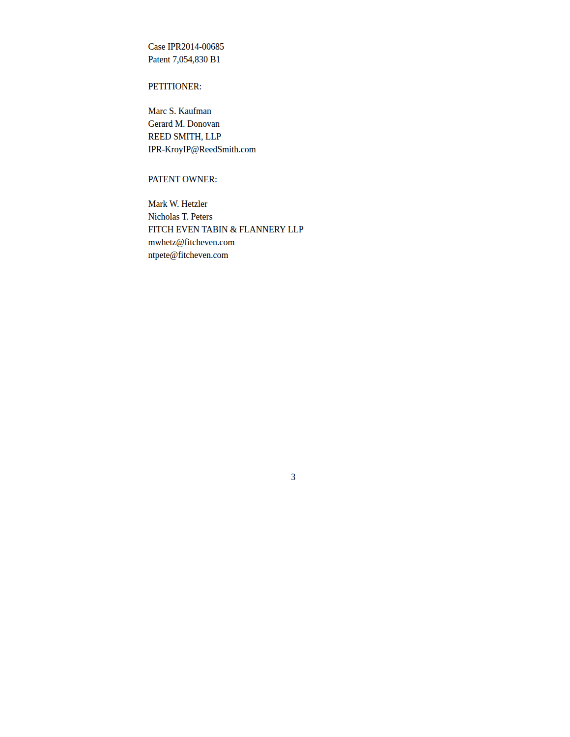Case IPR2014-00685
Patent 7,054,830 B1
PETITIONER:
Marc S. Kaufman
Gerard M. Donovan
REED SMITH, LLP
IPR-KroyIP@ReedSmith.com
PATENT OWNER:
Mark W. Hetzler
Nicholas T. Peters
FITCH EVEN TABIN & FLANNERY LLP
mwhetz@fitcheven.com
ntpete@fitcheven.com
3